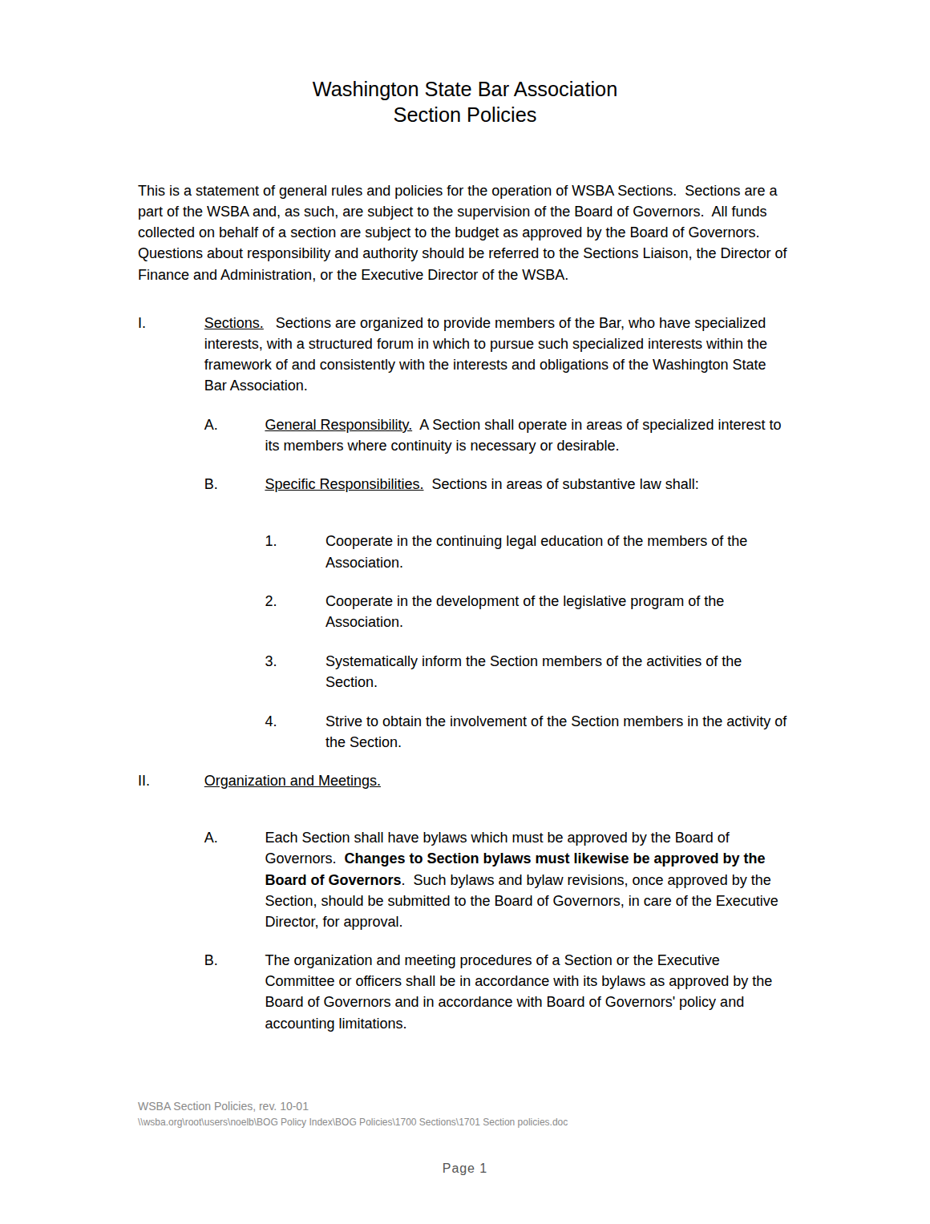Washington State Bar Association
Section Policies
This is a statement of general rules and policies for the operation of WSBA Sections. Sections are a part of the WSBA and, as such, are subject to the supervision of the Board of Governors. All funds collected on behalf of a section are subject to the budget as approved by the Board of Governors. Questions about responsibility and authority should be referred to the Sections Liaison, the Director of Finance and Administration, or the Executive Director of the WSBA.
| I. | Sections. Sections are organized to provide members of the Bar, who have specialized interests, with a structured forum in which to pursue such specialized interests within the framework of and consistently with the interests and obligations of the Washington State Bar Association. |
| A. | General Responsibility. A Section shall operate in areas of specialized interest to its members where continuity is necessary or desirable. |
| B. | Specific Responsibilities. Sections in areas of substantive law shall: |
| 1. | Cooperate in the continuing legal education of the members of the Association. |
| 2. | Cooperate in the development of the legislative program of the Association. |
| 3. | Systematically inform the Section members of the activities of the Section. |
| 4. | Strive to obtain the involvement of the Section members in the activity of the Section. |
| II. | Organization and Meetings. |
| A. | Each Section shall have bylaws which must be approved by the Board of Governors. Changes to Section bylaws must likewise be approved by the Board of Governors . Such bylaws and bylaw revisions, once approved by the Section, should be submitted to the Board of Governors, in care of the Executive Director, for approval. |
| B. | The organization and meeting procedures of a Section or the Executive Committee or officers shall be in accordance with its bylaws as approved by the Board of Governors and in accordance with Board of Governors' policy and accounting limitations. |
WSBA Section Policies, rev. 10-01
\\wsba.org\root\users\noelb\BOG Policy Index\BOG Policies\1700 Sections\1701 Section policies.doc
Page 1